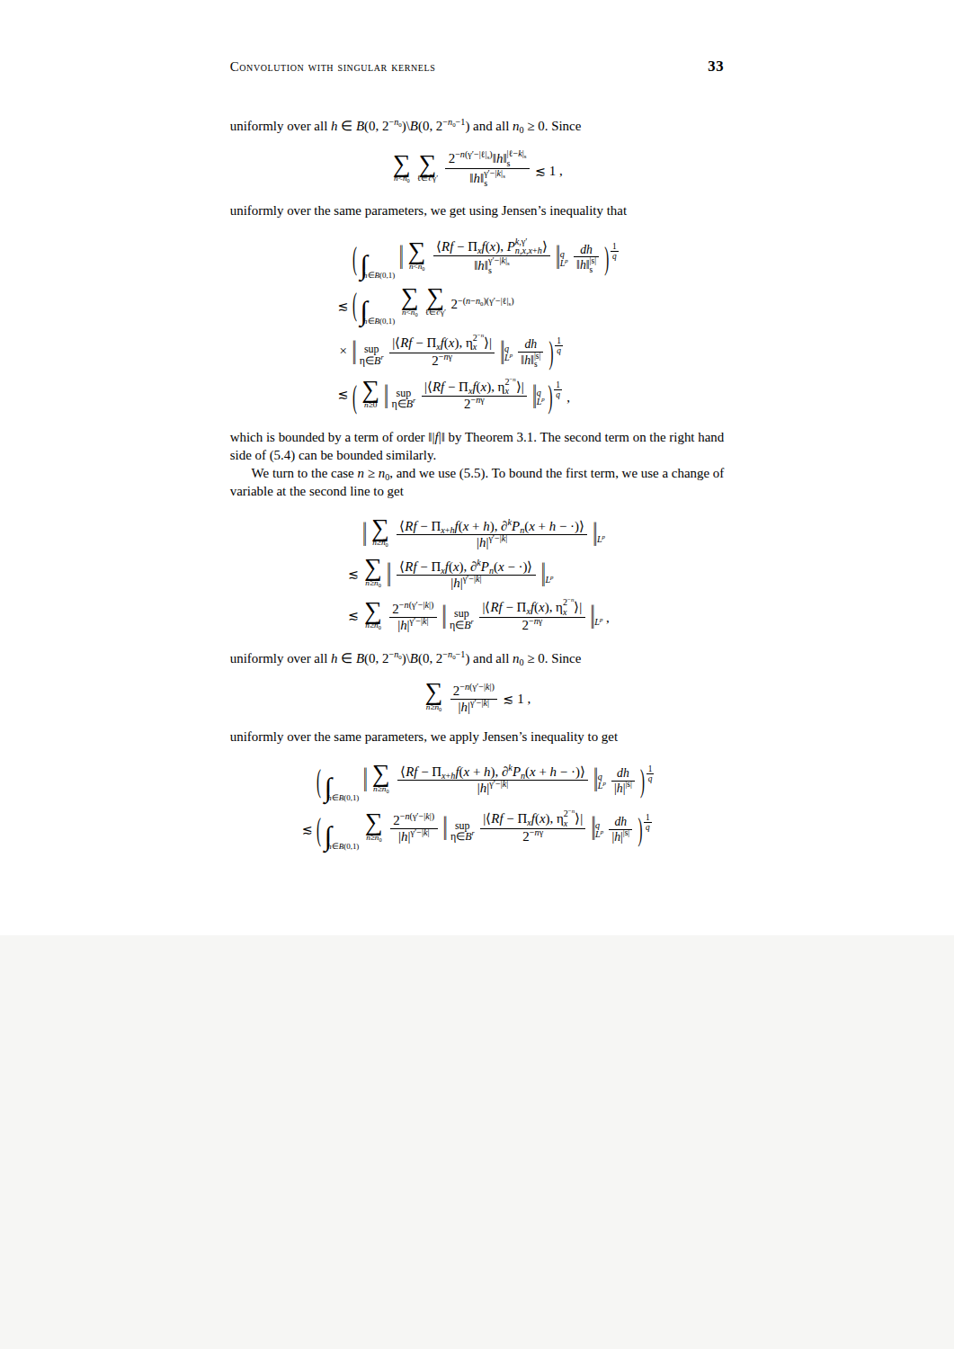Convolution with singular kernels 33
uniformly over all h ∈ B(0, 2−n0)\B(0, 2−n0−1) and all n0 ≥ 0. Since
∑n<n0 ∑ℓ∈∂γ′ 2−n(γ′−|ℓ|s)‖h‖|ℓ−k|s s ‖h‖γ′−|k|s s ≲ 1 ,
uniformly over the same parameters, we get using Jensen’s inequality that
( ∫h∈B(0,1) ‖ ∑n<n0 ⟨Rf − Πxf(x), Pk,γ′n,x,x+h⟩ ‖h‖γ′−|k|s s ‖qLp dh‖h‖|s|s )1 q
≲
( ∫h∈B(0,1) ∑n<n0 ∑ℓ∈∂γ′ 2−(n−n0)(γ′−|ℓ|s)
×
‖ sup η∈Br |⟨Rf − Πxf(x), η2−n x⟩| 2−nγ ‖qLp dh‖h‖|s|s )1 q
≲
( ∑n≥0 ‖ sup η∈Br |⟨Rf − Πxf(x), η2−n x⟩| 2−nγ ‖qLp )1 q ,
which is bounded by a term of order ‖|f|‖ by Theorem 3.1. The second term on the right hand side of (5.4) can be bounded similarly.
We turn to the case n ≥ n0, and we use (5.5). To bound the first term, we use a change of variable at the second line to get
‖ ∑n≥n0 ⟨Rf − Πx+hf(x + h), ∂kPn(x + h − ·)⟩ |h|γ′−|k| ‖Lp
≲
∑n≥n0 ‖ ⟨Rf − Πxf(x), ∂kPn(x − ·)⟩ |h|γ′−|k| ‖Lp
≲
∑n≥n0 2−n(γ′−|k|) |h|γ′−|k| ‖ sup η∈Br |⟨Rf − Πxf(x), η2−n x⟩| 2−nγ ‖Lp ,
uniformly over all h ∈ B(0, 2−n0)\B(0, 2−n0−1) and all n0 ≥ 0. Since
∑n≥n0 2−n(γ′−|k|) |h|γ′−|k| ≲ 1 ,
uniformly over the same parameters, we apply Jensen’s inequality to get
( ∫h∈B(0,1) ‖ ∑n≥n0 ⟨Rf − Πx+hf(x + h), ∂kPn(x + h − ·)⟩ |h|γ′−|k| ‖qLp dh|h||s| )1 q
≲
( ∫h∈B(0,1) ∑n≥n0 2−n(γ′−|k|) |h|γ′−|k| ‖ sup η∈Br |⟨Rf − Πxf(x), η2−n x⟩| 2−nγ ‖qLp dh|h||s| )1 q